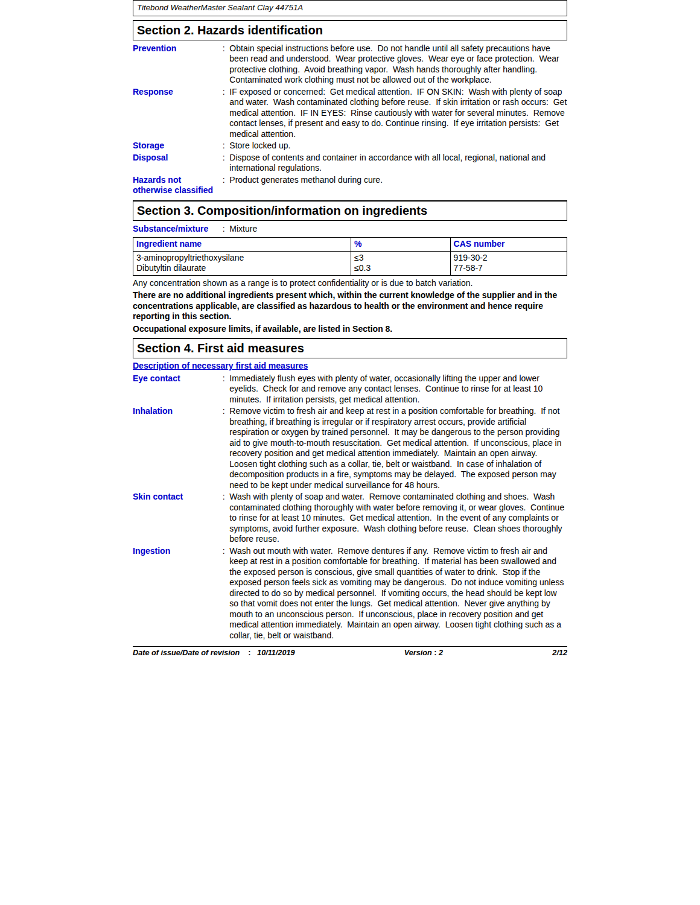Titebond WeatherMaster Sealant Clay 44751A
Section 2. Hazards identification
| Prevention | : | Obtain special instructions before use. Do not handle until all safety precautions have been read and understood. Wear protective gloves. Wear eye or face protection. Wear protective clothing. Avoid breathing vapor. Wash hands thoroughly after handling. Contaminated work clothing must not be allowed out of the workplace. |
| Response | : | IF exposed or concerned: Get medical attention. IF ON SKIN: Wash with plenty of soap and water. Wash contaminated clothing before reuse. If skin irritation or rash occurs: Get medical attention. IF IN EYES: Rinse cautiously with water for several minutes. Remove contact lenses, if present and easy to do. Continue rinsing. If eye irritation persists: Get medical attention. |
| Storage | : | Store locked up. |
| Disposal | : | Dispose of contents and container in accordance with all local, regional, national and international regulations. |
| Hazards not otherwise classified | : | Product generates methanol during cure. |
Section 3. Composition/information on ingredients
| Substance/mixture | : | Mixture |
| Ingredient name | % | CAS number |
| --- | --- | --- |
| 3-aminopropyltriethoxysilane Dibutyltin dilaurate | ≤3 ≤0.3 | 919-30-2 77-58-7 |
Any concentration shown as a range is to protect confidentiality or is due to batch variation.
There are no additional ingredients present which, within the current knowledge of the supplier and in the concentrations applicable, are classified as hazardous to health or the environment and hence require reporting in this section.
Occupational exposure limits, if available, are listed in Section 8.
Section 4. First aid measures
Description of necessary first aid measures
| Eye contact | : | Immediately flush eyes with plenty of water, occasionally lifting the upper and lower eyelids. Check for and remove any contact lenses. Continue to rinse for at least 10 minutes. If irritation persists, get medical attention. |
| Inhalation | : | Remove victim to fresh air and keep at rest in a position comfortable for breathing. If not breathing, if breathing is irregular or if respiratory arrest occurs, provide artificial respiration or oxygen by trained personnel. It may be dangerous to the person providing aid to give mouth-to-mouth resuscitation. Get medical attention. If unconscious, place in recovery position and get medical attention immediately. Maintain an open airway. Loosen tight clothing such as a collar, tie, belt or waistband. In case of inhalation of decomposition products in a fire, symptoms may be delayed. The exposed person may need to be kept under medical surveillance for 48 hours. |
| Skin contact | : | Wash with plenty of soap and water. Remove contaminated clothing and shoes. Wash contaminated clothing thoroughly with water before removing it, or wear gloves. Continue to rinse for at least 10 minutes. Get medical attention. In the event of any complaints or symptoms, avoid further exposure. Wash clothing before reuse. Clean shoes thoroughly before reuse. |
| Ingestion | : | Wash out mouth with water. Remove dentures if any. Remove victim to fresh air and keep at rest in a position comfortable for breathing. If material has been swallowed and the exposed person is conscious, give small quantities of water to drink. Stop if the exposed person feels sick as vomiting may be dangerous. Do not induce vomiting unless directed to do so by medical personnel. If vomiting occurs, the head should be kept low so that vomit does not enter the lungs. Get medical attention. Never give anything by mouth to an unconscious person. If unconscious, place in recovery position and get medical attention immediately. Maintain an open airway. Loosen tight clothing such as a collar, tie, belt or waistband. |
Date of issue/Date of revision : 10/11/2019 Version : 2 2/12